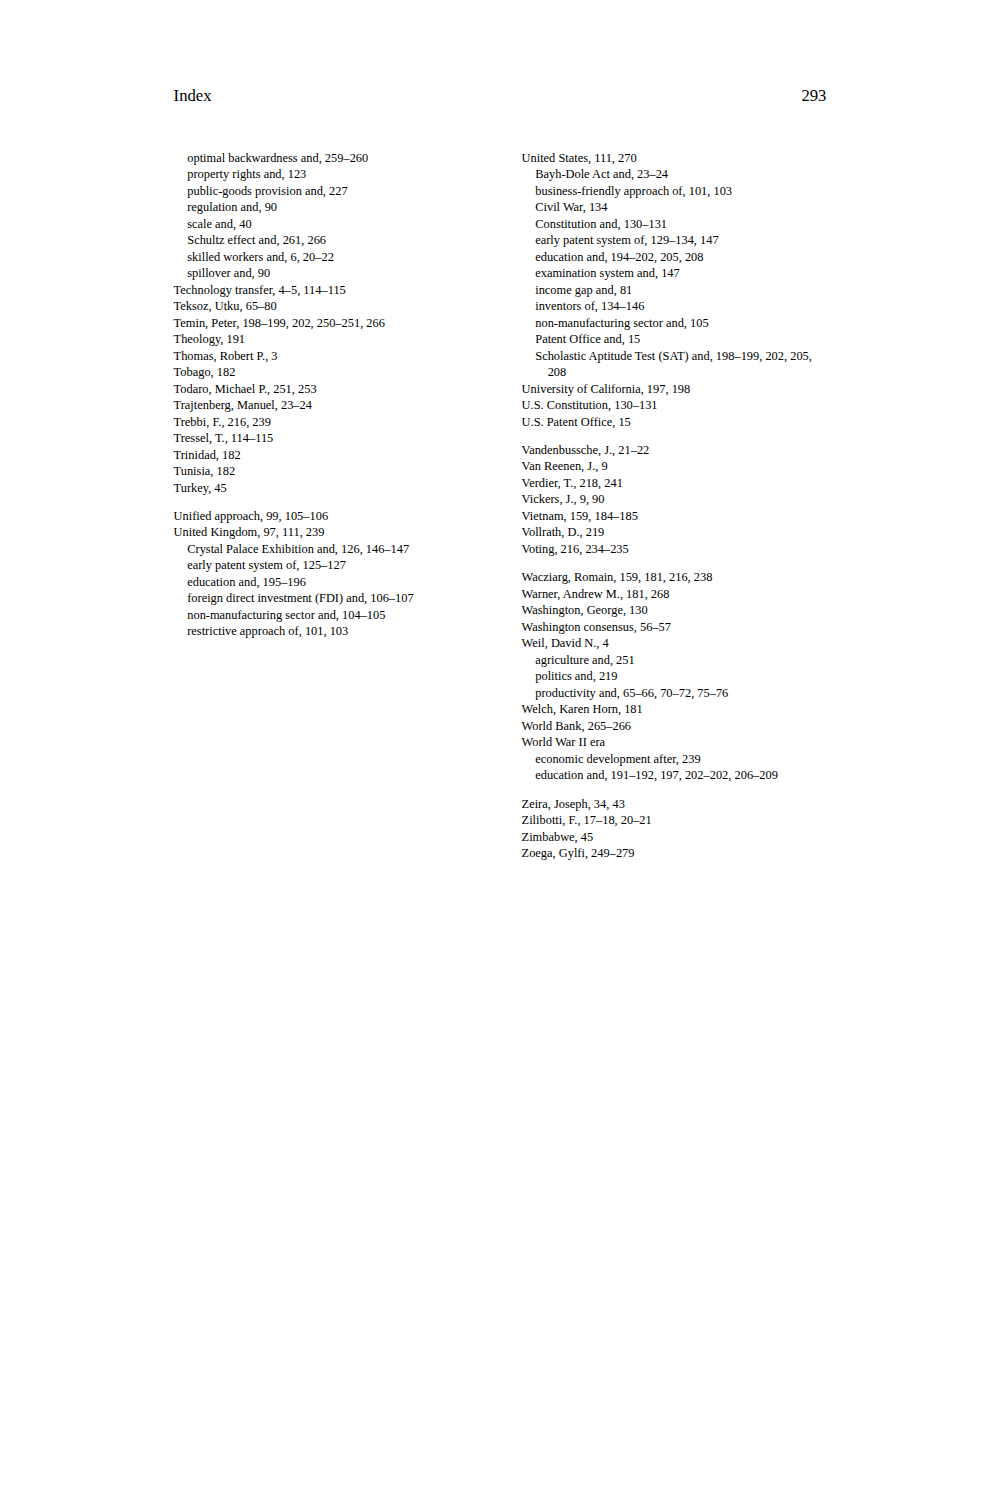Index 293
optimal backwardness and, 259–260
property rights and, 123
public-goods provision and, 227
regulation and, 90
scale and, 40
Schultz effect and, 261, 266
skilled workers and, 6, 20–22
spillover and, 90
Technology transfer, 4–5, 114–115
Teksoz, Utku, 65–80
Temin, Peter, 198–199, 202, 250–251, 266
Theology, 191
Thomas, Robert P., 3
Tobago, 182
Todaro, Michael P., 251, 253
Trajtenberg, Manuel, 23–24
Trebbi, F., 216, 239
Tressel, T., 114–115
Trinidad, 182
Tunisia, 182
Turkey, 45
Unified approach, 99, 105–106
United Kingdom, 97, 111, 239
Crystal Palace Exhibition and, 126, 146–147
early patent system of, 125–127
education and, 195–196
foreign direct investment (FDI) and, 106–107
non-manufacturing sector and, 104–105
restrictive approach of, 101, 103
United States, 111, 270
Bayh-Dole Act and, 23–24
business-friendly approach of, 101, 103
Civil War, 134
Constitution and, 130–131
early patent system of, 129–134, 147
education and, 194–202, 205, 208
examination system and, 147
income gap and, 81
inventors of, 134–146
non-manufacturing sector and, 105
Patent Office and, 15
Scholastic Aptitude Test (SAT) and, 198–199, 202, 205, 208
University of California, 197, 198
U.S. Constitution, 130–131
U.S. Patent Office, 15
Vandenbussche, J., 21–22
Van Reenen, J., 9
Verdier, T., 218, 241
Vickers, J., 9, 90
Vietnam, 159, 184–185
Vollrath, D., 219
Voting, 216, 234–235
Wacziarg, Romain, 159, 181, 216, 238
Warner, Andrew M., 181, 268
Washington, George, 130
Washington consensus, 56–57
Weil, David N., 4
agriculture and, 251
politics and, 219
productivity and, 65–66, 70–72, 75–76
Welch, Karen Horn, 181
World Bank, 265–266
World War II era
economic development after, 239
education and, 191–192, 197, 202–202, 206–209
Zeira, Joseph, 34, 43
Zilibotti, F., 17–18, 20–21
Zimbabwe, 45
Zoega, Gylfi, 249–279